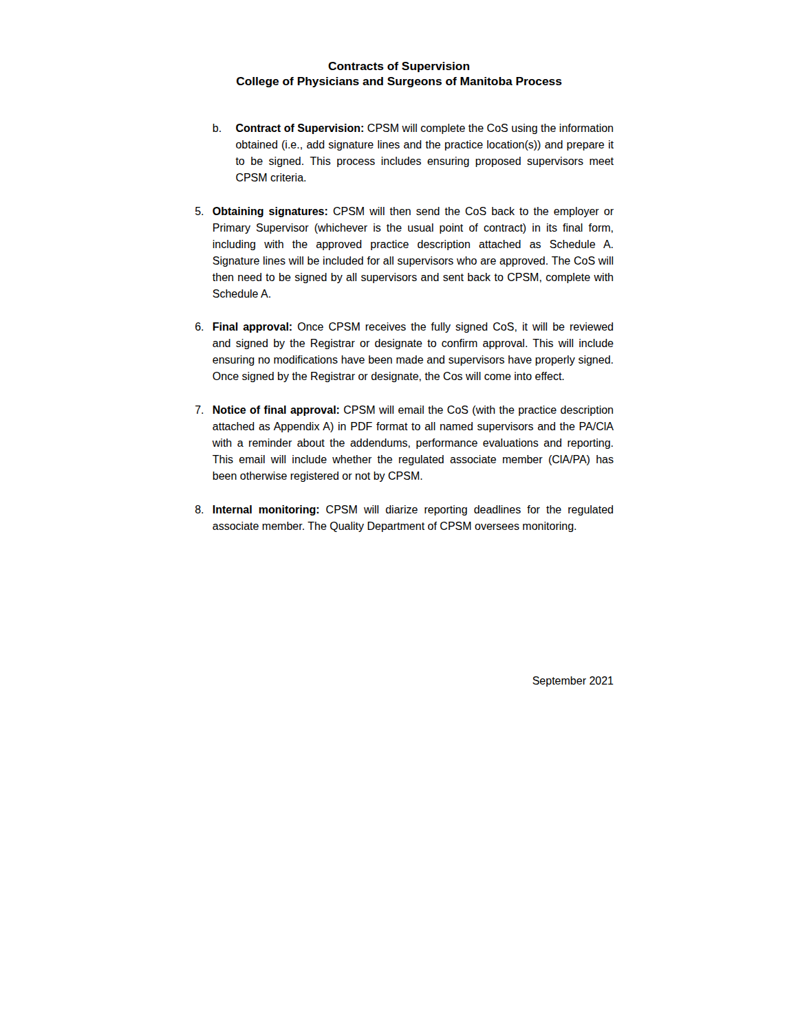Contracts of Supervision
College of Physicians and Surgeons of Manitoba Process
b. Contract of Supervision: CPSM will complete the CoS using the information obtained (i.e., add signature lines and the practice location(s)) and prepare it to be signed. This process includes ensuring proposed supervisors meet CPSM criteria.
5. Obtaining signatures: CPSM will then send the CoS back to the employer or Primary Supervisor (whichever is the usual point of contract) in its final form, including with the approved practice description attached as Schedule A. Signature lines will be included for all supervisors who are approved. The CoS will then need to be signed by all supervisors and sent back to CPSM, complete with Schedule A.
6. Final approval: Once CPSM receives the fully signed CoS, it will be reviewed and signed by the Registrar or designate to confirm approval. This will include ensuring no modifications have been made and supervisors have properly signed. Once signed by the Registrar or designate, the Cos will come into effect.
7. Notice of final approval: CPSM will email the CoS (with the practice description attached as Appendix A) in PDF format to all named supervisors and the PA/ClA with a reminder about the addendums, performance evaluations and reporting. This email will include whether the regulated associate member (ClA/PA) has been otherwise registered or not by CPSM.
8. Internal monitoring: CPSM will diarize reporting deadlines for the regulated associate member. The Quality Department of CPSM oversees monitoring.
September 2021